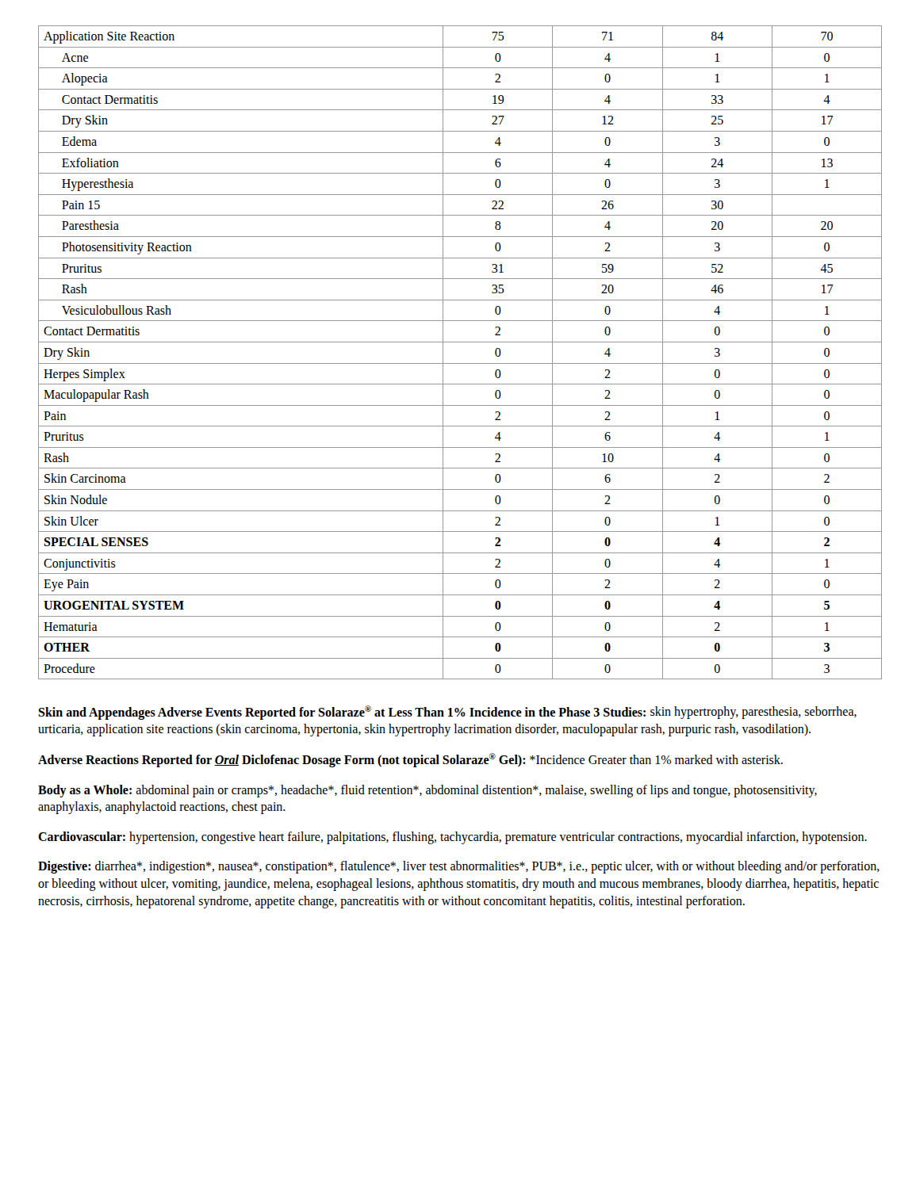| Application Site Reaction | 75 | 71 | 84 | 70 |
| Acne | 0 | 4 | 1 | 0 |
| Alopecia | 2 | 0 | 1 | 1 |
| Contact Dermatitis | 19 | 4 | 33 | 4 |
| Dry Skin | 27 | 12 | 25 | 17 |
| Edema | 4 | 0 | 3 | 0 |
| Exfoliation | 6 | 4 | 24 | 13 |
| Hyperesthesia | 0 | 0 | 3 | 1 |
| Pain 15 | 22 | 26 | 30 | |
| Paresthesia | 8 | 4 | 20 | 20 |
| Photosensitivity Reaction | 0 | 2 | 3 | 0 |
| Pruritus | 31 | 59 | 52 | 45 |
| Rash | 35 | 20 | 46 | 17 |
| Vesiculobullous Rash | 0 | 0 | 4 | 1 |
| Contact Dermatitis | 2 | 0 | 0 | 0 |
| Dry Skin | 0 | 4 | 3 | 0 |
| Herpes Simplex | 0 | 2 | 0 | 0 |
| Maculopapular Rash | 0 | 2 | 0 | 0 |
| Pain | 2 | 2 | 1 | 0 |
| Pruritus | 4 | 6 | 4 | 1 |
| Rash | 2 | 10 | 4 | 0 |
| Skin Carcinoma | 0 | 6 | 2 | 2 |
| Skin Nodule | 0 | 2 | 0 | 0 |
| Skin Ulcer | 2 | 0 | 1 | 0 |
| SPECIAL SENSES | 2 | 0 | 4 | 2 |
| Conjunctivitis | 2 | 0 | 4 | 1 |
| Eye Pain | 0 | 2 | 2 | 0 |
| UROGENITAL SYSTEM | 0 | 0 | 4 | 5 |
| Hematuria | 0 | 0 | 2 | 1 |
| OTHER | 0 | 0 | 0 | 3 |
| Procedure | 0 | 0 | 0 | 3 |
Skin and Appendages Adverse Events Reported for Solaraze® at Less Than 1% Incidence in the Phase 3 Studies: skin hypertrophy, paresthesia, seborrhea, urticaria, application site reactions (skin carcinoma, hypertonia, skin hypertrophy lacrimation disorder, maculopapular rash, purpuric rash, vasodilation).
Adverse Reactions Reported for Oral Diclofenac Dosage Form (not topical Solaraze® Gel): *Incidence Greater than 1% marked with asterisk.
Body as a Whole: abdominal pain or cramps*, headache*, fluid retention*, abdominal distention*, malaise, swelling of lips and tongue, photosensitivity, anaphylaxis, anaphylactoid reactions, chest pain.
Cardiovascular: hypertension, congestive heart failure, palpitations, flushing, tachycardia, premature ventricular contractions, myocardial infarction, hypotension.
Digestive: diarrhea*, indigestion*, nausea*, constipation*, flatulence*, liver test abnormalities*, PUB*, i.e., peptic ulcer, with or without bleeding and/or perforation, or bleeding without ulcer, vomiting, jaundice, melena, esophageal lesions, aphthous stomatitis, dry mouth and mucous membranes, bloody diarrhea, hepatitis, hepatic necrosis, cirrhosis, hepatorenal syndrome, appetite change, pancreatitis with or without concomitant hepatitis, colitis, intestinal perforation.